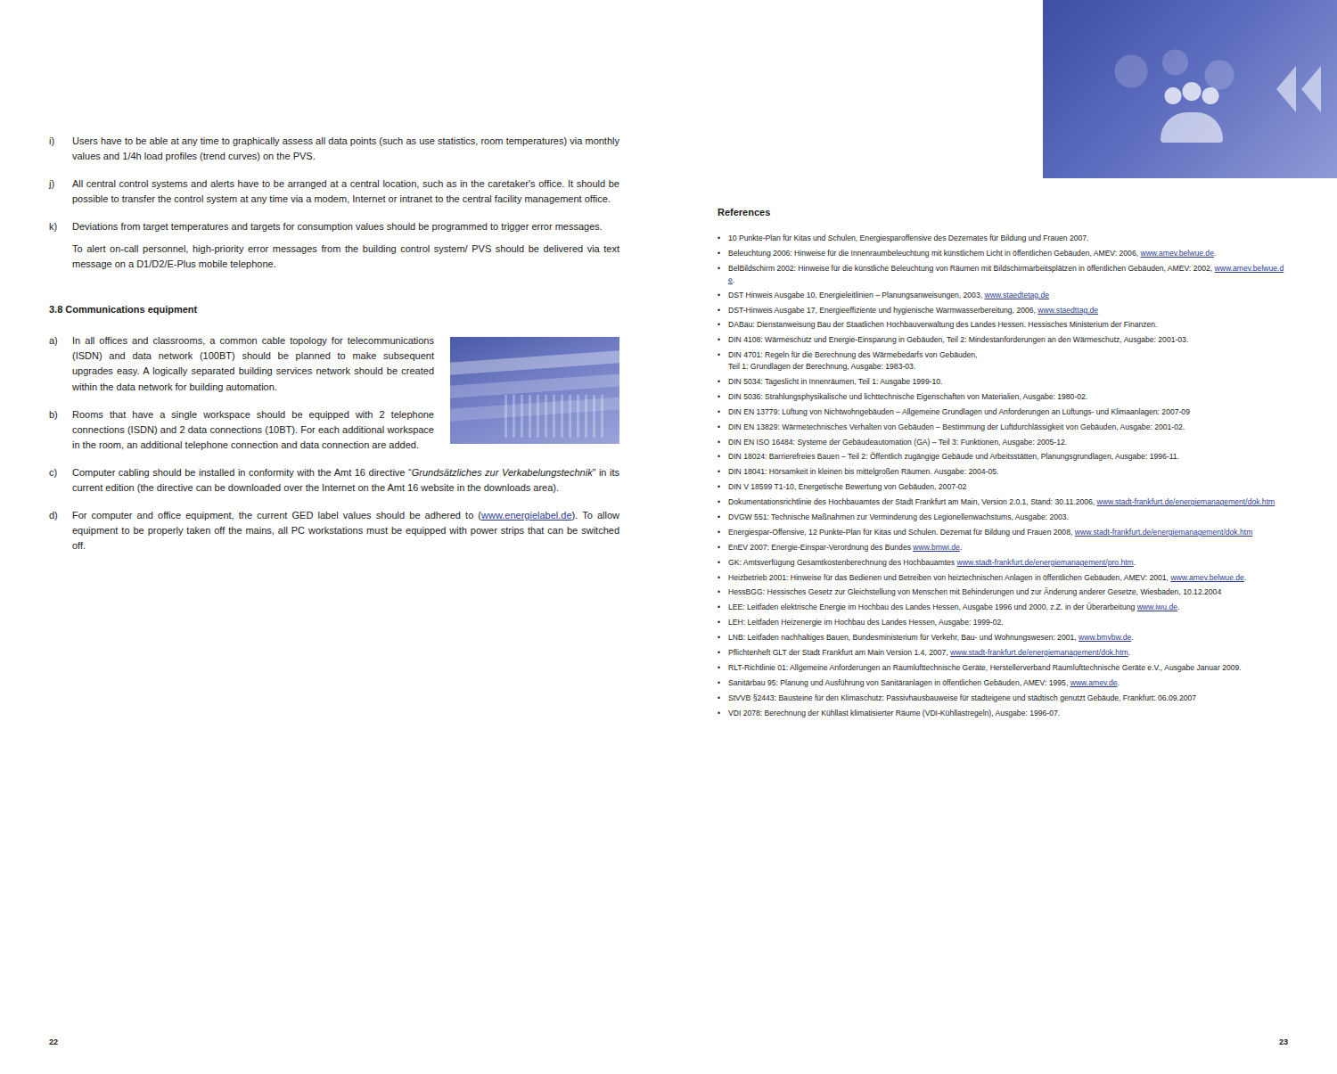i) Users have to be able at any time to graphically assess all data points (such as use statistics, room temperatures) via monthly values and 1/4h load profiles (trend curves) on the PVS.
j) All central control systems and alerts have to be arranged at a central location, such as in the caretaker's office. It should be possible to transfer the control system at any time via a modem, Internet or intranet to the central facility management office.
k)
Deviations from target temperatures and targets for consumption values should be programmed to trigger error messages.
To alert on-call personnel, high-priority error messages from the building control system/ PVS should be delivered via text message on a D1/D2/E-Plus mobile telephone.
3.8 Communications equipment
a) In all offices and classrooms, a common cable topology for telecommunications (ISDN) and data network (100BT) should be planned to make subsequent upgrades easy. A logically separated building services network should be created within the data network for building automation.
b) Rooms that have a single workspace should be equipped with 2 telephone connections (ISDN) and 2 data connections (10BT). For each additional workspace in the room, an additional telephone connection and data connection are added.
c) Computer cabling should be installed in conformity with the Amt 16 directive “Grundsätzliches zur Verkabelungstechnik” in its current edition (the directive can be downloaded over the Internet on the Amt 16 website in the downloads area).
d) For computer and office equipment, the current GED label values should be adhered to (www.energielabel.de). To allow equipment to be properly taken off the mains, all PC workstations must be equipped with power strips that can be switched off.
22
References
10 Punkte-Plan für Kitas und Schulen, Energiesparoffensive des Dezernates für Bildung und Frauen 2007.
Beleuchtung 2006: Hinweise für die Innenraumbeleuchtung mit künstlichem Licht in öffentlichen Gebäuden, AMEV: 2006, www.amev.belwue.de.
BelBildschirm 2002: Hinweise für die künstliche Beleuchtung von Räumen mit Bildschirmarbeitsplätzen in öffentlichen Gebäuden, AMEV: 2002, www.amev.belwue.de.
DST Hinweis Ausgabe 10, Energieleitlinien – Planungsanweisungen, 2003, www.staedtetag.de
DST-Hinweis Ausgabe 17, Energieeffiziente und hygienische Warmwasserbereitung, 2006, www.staedttag.de
DABau: Dienstanweisung Bau der Staatlichen Hochbauverwaltung des Landes Hessen. Hessisches Ministerium der Finanzen.
DIN 4108: Wärmeschutz und Energie-Einsparung in Gebäuden, Teil 2: Mindestanforderungen an den Wärmeschutz, Ausgabe: 2001-03.
DIN 4701: Regeln für die Berechnung des Wärmebedarfs von Gebäuden,
Teil 1: Grundlagen der Berechnung, Ausgabe: 1983-03.
DIN 5034: Tageslicht in Innenräumen, Teil 1: Ausgabe 1999-10.
DIN 5036: Strahlungsphysikalische und lichttechnische Eigenschaften von Materialien, Ausgabe: 1980-02.
DIN EN 13779: Lüftung von Nichtwohngebäuden – Allgemeine Grundlagen und Anforderungen an Lüftungs- und Klimaanlagen: 2007-09
DIN EN 13829: Wärmetechnisches Verhalten von Gebäuden – Bestimmung der Luftdurchlässigkeit von Gebäuden, Ausgabe: 2001-02.
DIN EN ISO 16484: Systeme der Gebäudeautomation (GA) – Teil 3: Funktionen, Ausgabe: 2005-12.
DIN 18024: Barrierefreies Bauen – Teil 2: Öffentlich zugängige Gebäude und Arbeitsstätten, Planungsgrundlagen, Ausgabe: 1996-11.
DIN 18041: Hörsamkeit in kleinen bis mittelgroßen Räumen. Ausgabe: 2004-05.
DIN V 18599 T1-10, Energetische Bewertung von Gebäuden, 2007-02
Dokumentationsrichtlinie des Hochbauamtes der Stadt Frankfurt am Main, Version 2.0.1, Stand: 30.11.2006, www.stadt-frankfurt.de/energiemanagement/dok.htm
DVGW 551: Technische Maßnahmen zur Verminderung des Legionellenwachstums, Ausgabe: 2003.
Energiespar-Offensive, 12 Punkte-Plan für Kitas und Schulen. Dezernat für Bildung und Frauen 2008, www.stadt-frankfurt.de/energiemanagement/dok.htm
EnEV 2007: Energie-Einspar-Verordnung des Bundes www.bmwi.de.
GK: Amtsverfügung Gesamtkostenberechnung des Hochbauamtes www.stadt-frankfurt.de/energiemanagement/pro.htm.
Heizbetrieb 2001: Hinweise für das Bedienen und Betreiben von heiztechnischen Anlagen in öffentlichen Gebäuden, AMEV: 2001, www.amev.belwue.de.
HessBGG: Hessisches Gesetz zur Gleichstellung von Menschen mit Behinderungen und zur Änderung anderer Gesetze, Wiesbaden, 10.12.2004
LEE: Leitfaden elektrische Energie im Hochbau des Landes Hessen, Ausgabe 1996 und 2000, z.Z. in der Überarbeitung www.iwu.de.
LEH: Leitfaden Heizenergie im Hochbau des Landes Hessen, Ausgabe: 1999-02.
LNB: Leitfaden nachhaltiges Bauen, Bundesministerium für Verkehr, Bau- und Wohnungswesen: 2001, www.bmvbw.de.
Pflichtenheft GLT der Stadt Frankfurt am Main Version 1.4, 2007, www.stadt-frankfurt.de/energiemanagement/dok.htm.
RLT-Richtlinie 01: Allgemeine Anforderungen an Raumlufttechnische Geräte, Herstellerverband Raumlufttechnische Geräte e.V., Ausgabe Januar 2009.
Sanitärbau 95: Planung und Ausführung von Sanitäranlagen in öffentlichen Gebäuden, AMEV: 1995, www.amev.de.
StVVB §2443: Bausteine für den Klimaschutz: Passivhausbauweise für stadteigene und städtisch genutzt Gebäude, Frankfurt: 06.09.2007
VDI 2078: Berechnung der Kühllast klimatisierter Räume (VDI-Kühllastregeln), Ausgabe: 1996-07.
23